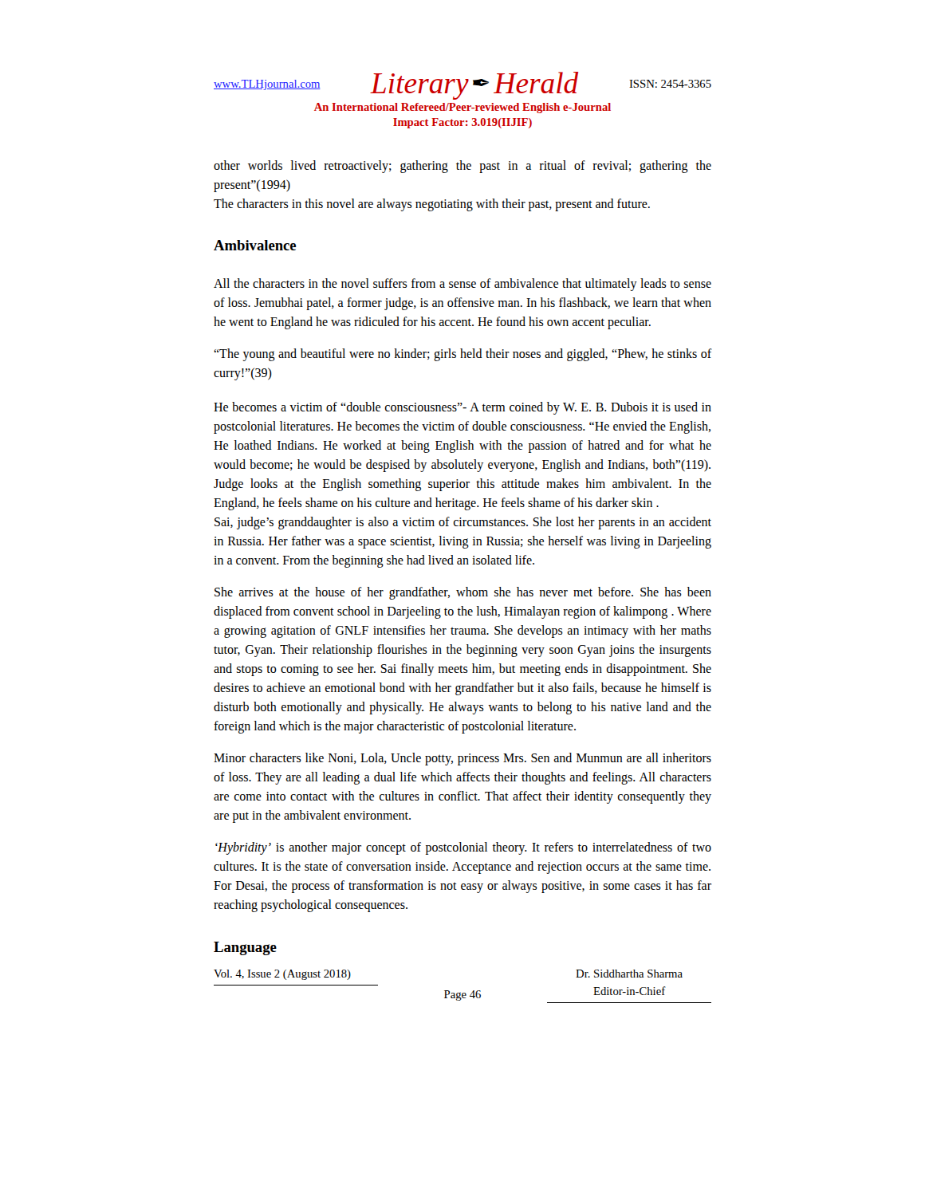www.TLHjournal.com
Literary ✒ Herald
ISSN: 2454-3365
An International Refereed/Peer-reviewed English e-Journal
Impact Factor: 3.019(IIJIF)
other worlds lived retroactively; gathering the past in a ritual of revival; gathering the present”(1994)
The characters in this novel are always negotiating with their past, present and future.
Ambivalence
All the characters in the novel suffers from a sense of ambivalence that ultimately leads to sense of loss. Jemubhai patel, a former judge, is an offensive man. In his flashback, we learn that when he went to England he was ridiculed for his accent. He found his own accent peculiar.
“The young and beautiful were no kinder; girls held their noses and giggled, “Phew, he stinks of curry!”(39)
He becomes a victim of “double consciousness”- A term coined by W. E. B. Dubois it is used in postcolonial literatures. He becomes the victim of double consciousness. “He envied the English, He loathed Indians. He worked at being English with the passion of hatred and for what he would become; he would be despised by absolutely everyone, English and Indians, both”(119). Judge looks at the English something superior this attitude makes him ambivalent. In the England, he feels shame on his culture and heritage. He feels shame of his darker skin .
Sai, judge’s granddaughter is also a victim of circumstances. She lost her parents in an accident in Russia. Her father was a space scientist, living in Russia; she herself was living in Darjeeling in a convent. From the beginning she had lived an isolated life.
She arrives at the house of her grandfather, whom she has never met before. She has been displaced from convent school in Darjeeling to the lush, Himalayan region of kalimpong . Where a growing agitation of GNLF intensifies her trauma. She develops an intimacy with her maths tutor, Gyan. Their relationship flourishes in the beginning very soon Gyan joins the insurgents and stops to coming to see her. Sai finally meets him, but meeting ends in disappointment. She desires to achieve an emotional bond with her grandfather but it also fails, because he himself is disturb both emotionally and physically. He always wants to belong to his native land and the foreign land which is the major characteristic of postcolonial literature.
Minor characters like Noni, Lola, Uncle potty, princess Mrs. Sen and Munmun are all inheritors of loss. They are all leading a dual life which affects their thoughts and feelings. All characters are come into contact with the cultures in conflict. That affect their identity consequently they are put in the ambivalent environment.
‘Hybridity’ is another major concept of postcolonial theory. It refers to interrelatedness of two cultures. It is the state of conversation inside. Acceptance and rejection occurs at the same time. For Desai, the process of transformation is not easy or always positive, in some cases it has far reaching psychological consequences.
Language
Vol. 4, Issue 2 (August 2018)
Page 46
Dr. Siddhartha Sharma
Editor-in-Chief